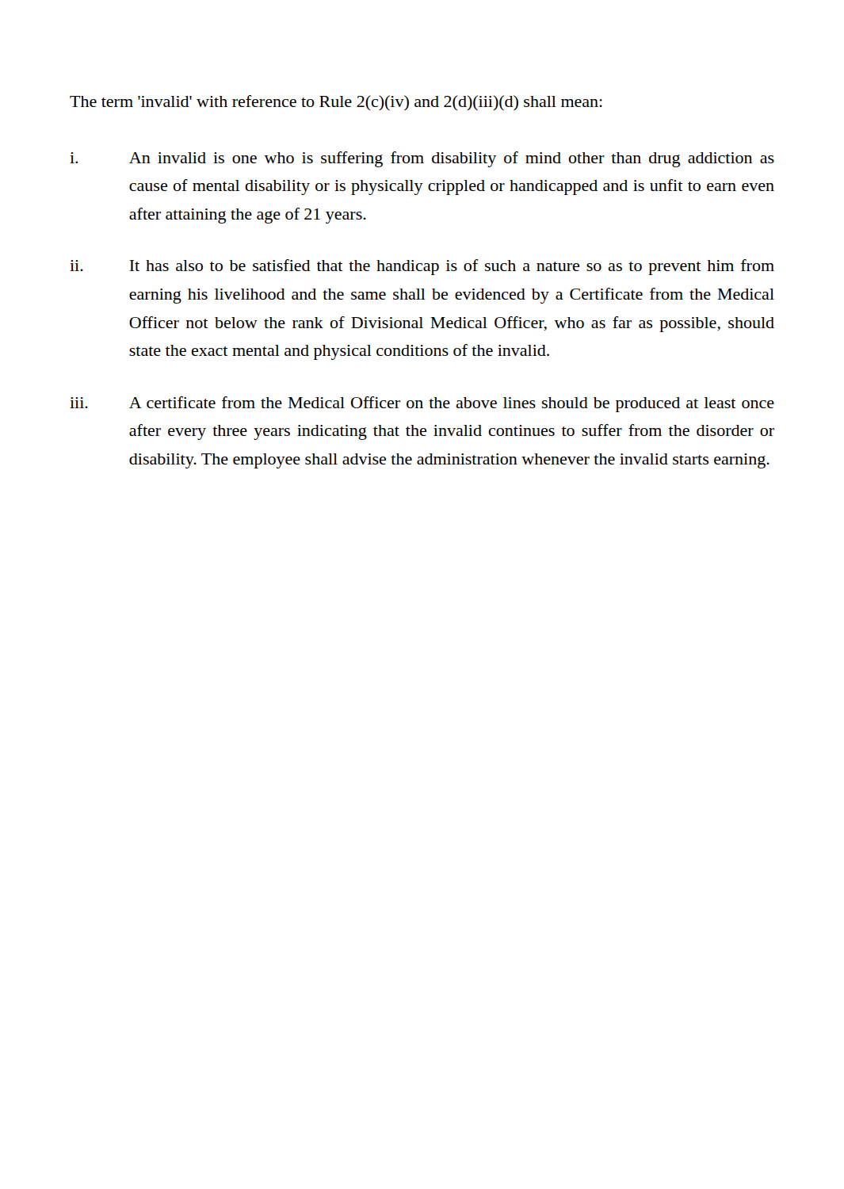The term 'invalid' with reference to Rule 2(c)(iv) and 2(d)(iii)(d) shall mean:
i. An invalid is one who is suffering from disability of mind other than drug addiction as cause of mental disability or is physically crippled or handicapped and is unfit to earn even after attaining the age of 21 years.
ii. It has also to be satisfied that the handicap is of such a nature so as to prevent him from earning his livelihood and the same shall be evidenced by a Certificate from the Medical Officer not below the rank of Divisional Medical Officer, who as far as possible, should state the exact mental and physical conditions of the invalid.
iii. A certificate from the Medical Officer on the above lines should be produced at least once after every three years indicating that the invalid continues to suffer from the disorder or disability. The employee shall advise the administration whenever the invalid starts earning.